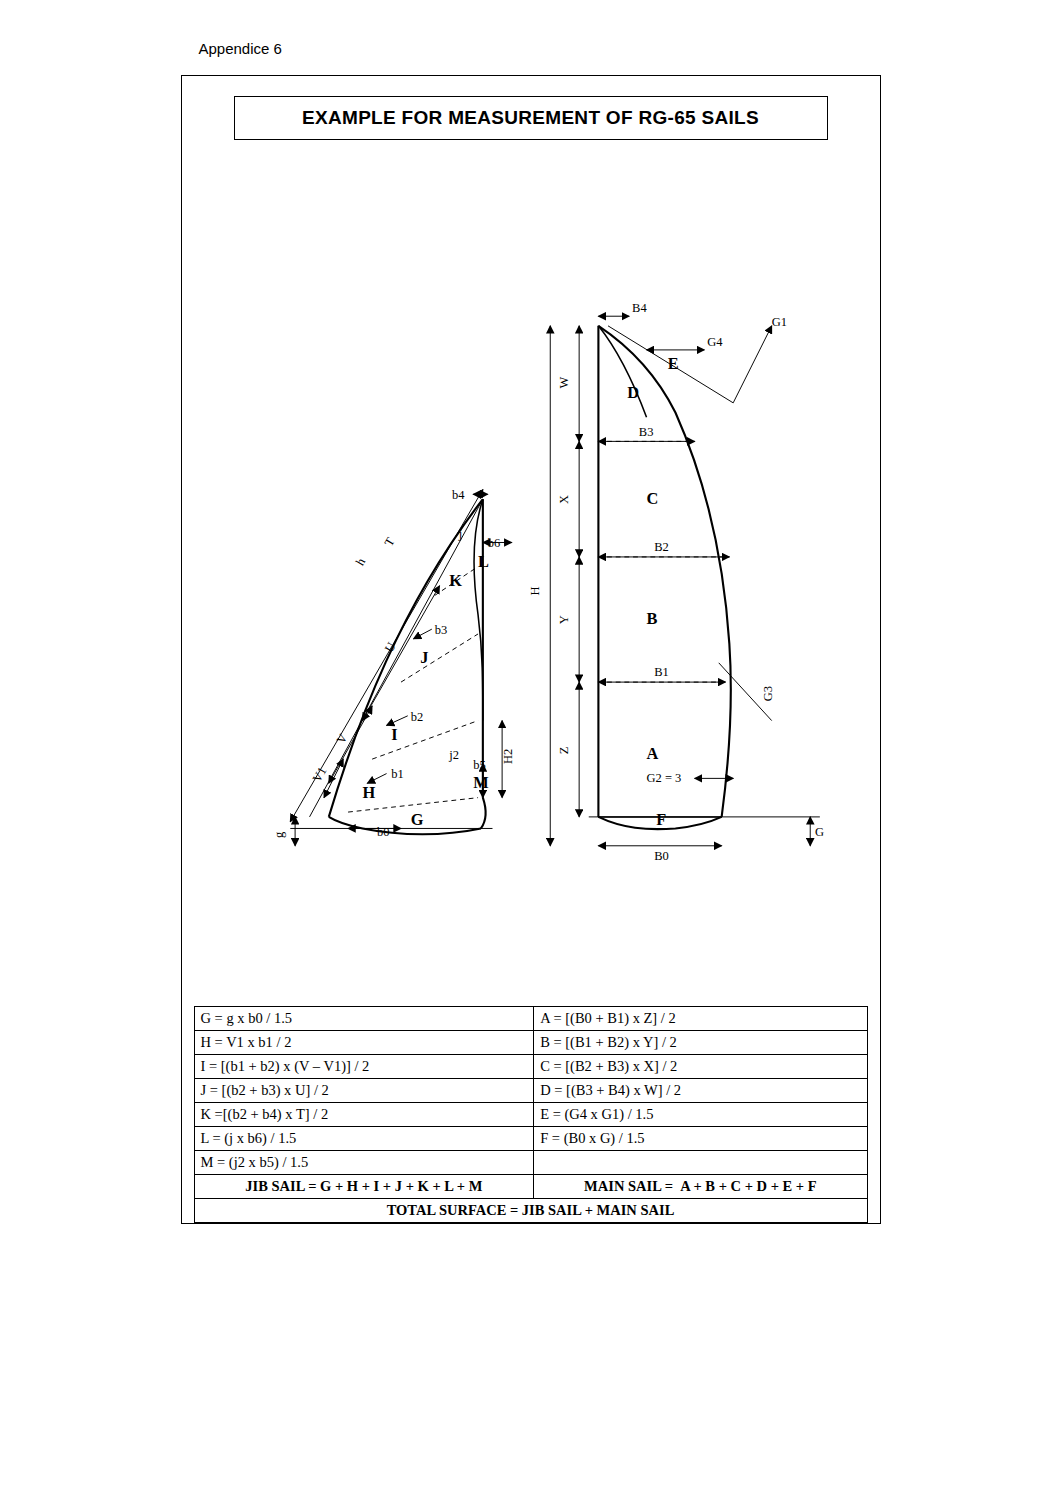Appendice 6
EXAMPLE FOR MEASUREMENT OF RG-65 SAILS
============================================================ MAIN SAIL (right) ============================================================ A B C D E F B0 B1 B2 B3 B4 G1 G4 G3 G2 = 3 G W X Y Z H ============================================================ JIB SAIL (left) ============================================================ H I J K L M G b1 b2 b3 b4 b0 b6 b5 j j2 T h U V V1 H2 g
| G = g x b0 / 1.5 | A = [(B0 + B1) x Z] / 2 |
| H = V1 x b1 / 2 | B = [(B1 + B2) x Y] / 2 |
| I = [(b1 + b2) x (V – V1)] / 2 | C = [(B2 + B3) x X] / 2 |
| J = [(b2 + b3) x U] / 2 | D = [(B3 + B4) x W] / 2 |
| K =[(b2 + b4) x T] / 2 | E = (G4 x G1) / 1.5 |
| L = (j x b6) / 1.5 | F = (B0 x G) / 1.5 |
| M = (j2 x b5) / 1.5 | |
| JIB SAIL = G + H + I + J + K + L + M | MAIN SAIL = A + B + C + D + E + F |
| TOTAL SURFACE = JIB SAIL + MAIN SAIL |